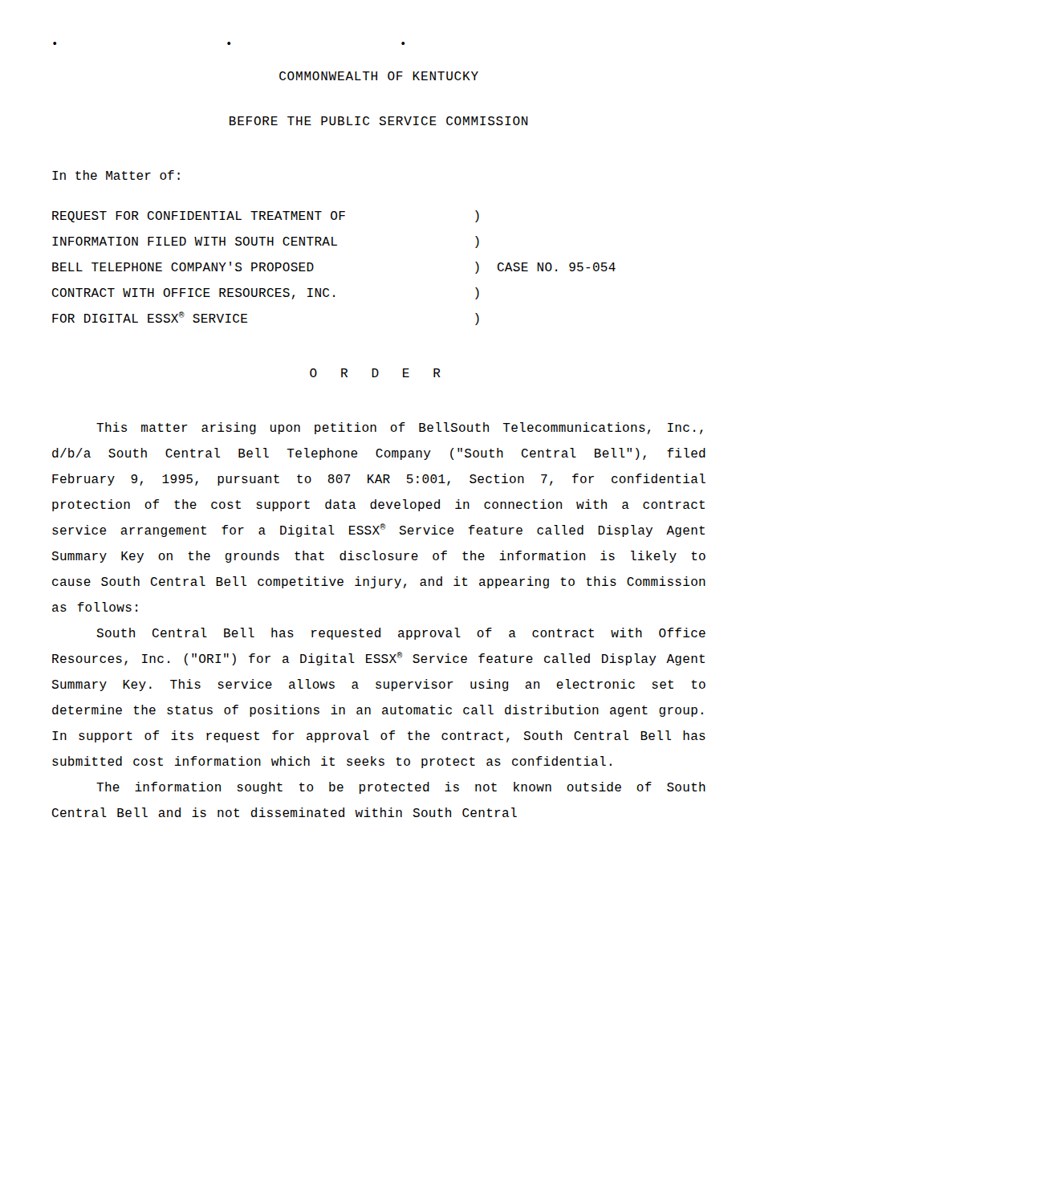• • •
COMMONWEALTH OF KENTUCKY
BEFORE THE PUBLIC SERVICE COMMISSION
In the Matter of:
| REQUEST FOR CONFIDENTIAL TREATMENT OF | ) | |
| INFORMATION FILED WITH SOUTH CENTRAL | ) | |
| BELL TELEPHONE COMPANY'S PROPOSED | ) | CASE NO. 95-054 |
| CONTRACT WITH OFFICE RESOURCES, INC. | ) | |
| FOR DIGITAL ESSX ® SERVICE | ) | |
O R D E R
This matter arising upon petition of BellSouth Telecommunications, Inc., d/b/a South Central Bell Telephone Company ("South Central Bell"), filed February 9, 1995, pursuant to 807 KAR 5:001, Section 7, for confidential protection of the cost support data developed in connection with a contract service arrangement for a Digital ESSX® Service feature called Display Agent Summary Key on the grounds that disclosure of the information is likely to cause South Central Bell competitive injury, and it appearing to this Commission as follows:
South Central Bell has requested approval of a contract with Office Resources, Inc. ("ORI") for a Digital ESSX® Service feature called Display Agent Summary Key. This service allows a supervisor using an electronic set to determine the status of positions in an automatic call distribution agent group. In support of its request for approval of the contract, South Central Bell has submitted cost information which it seeks to protect as confidential.
The information sought to be protected is not known outside of South Central Bell and is not disseminated within South Central